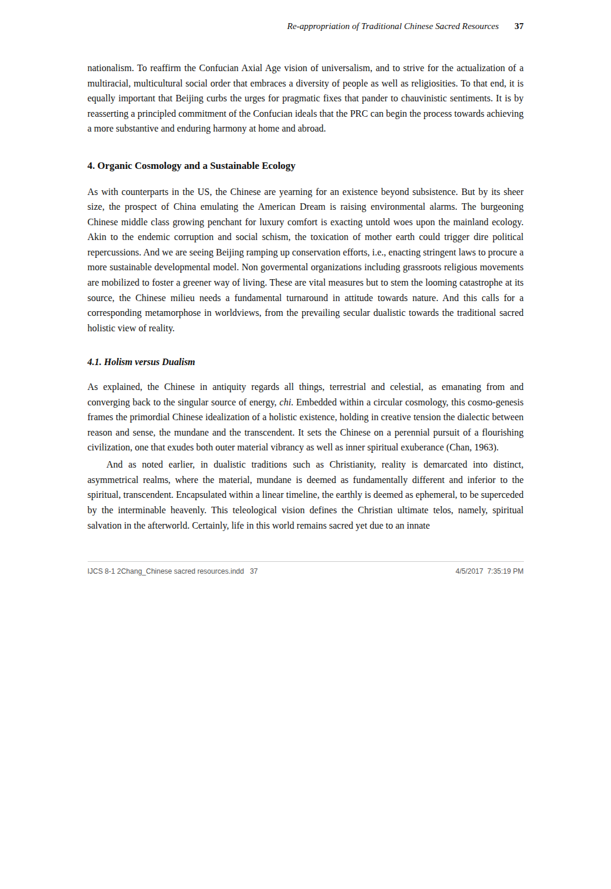Re-appropriation of Traditional Chinese Sacred Resources 37
nationalism. To reaffirm the Confucian Axial Age vision of universalism, and to strive for the actualization of a multiracial, multicultural social order that embraces a diversity of people as well as religiosities. To that end, it is equally important that Beijing curbs the urges for pragmatic fixes that pander to chauvinistic sentiments. It is by reasserting a principled commitment of the Confucian ideals that the PRC can begin the process towards achieving a more substantive and enduring harmony at home and abroad.
4. Organic Cosmology and a Sustainable Ecology
As with counterparts in the US, the Chinese are yearning for an existence beyond subsistence. But by its sheer size, the prospect of China emulating the American Dream is raising environmental alarms. The burgeoning Chinese middle class growing penchant for luxury comfort is exacting untold woes upon the mainland ecology. Akin to the endemic corruption and social schism, the toxication of mother earth could trigger dire political repercussions. And we are seeing Beijing ramping up conservation efforts, i.e., enacting stringent laws to procure a more sustainable developmental model. Non govermental organizations including grassroots religious movements are mobilized to foster a greener way of living. These are vital measures but to stem the looming catastrophe at its source, the Chinese milieu needs a fundamental turnaround in attitude towards nature. And this calls for a corresponding metamorphose in worldviews, from the prevailing secular dualistic towards the traditional sacred holistic view of reality.
4.1. Holism versus Dualism
As explained, the Chinese in antiquity regards all things, terrestrial and celestial, as emanating from and converging back to the singular source of energy, chi. Embedded within a circular cosmology, this cosmo-genesis frames the primordial Chinese idealization of a holistic existence, holding in creative tension the dialectic between reason and sense, the mundane and the transcendent. It sets the Chinese on a perennial pursuit of a flourishing civilization, one that exudes both outer material vibrancy as well as inner spiritual exuberance (Chan, 1963).
And as noted earlier, in dualistic traditions such as Christianity, reality is demarcated into distinct, asymmetrical realms, where the material, mundane is deemed as fundamentally different and inferior to the spiritual, transcendent. Encapsulated within a linear timeline, the earthly is deemed as ephemeral, to be superceded by the interminable heavenly. This teleological vision defines the Christian ultimate telos, namely, spiritual salvation in the afterworld. Certainly, life in this world remains sacred yet due to an innate
IJCS 8-1 2Chang_Chinese sacred resources.indd 37 4/5/2017 7:35:19 PM